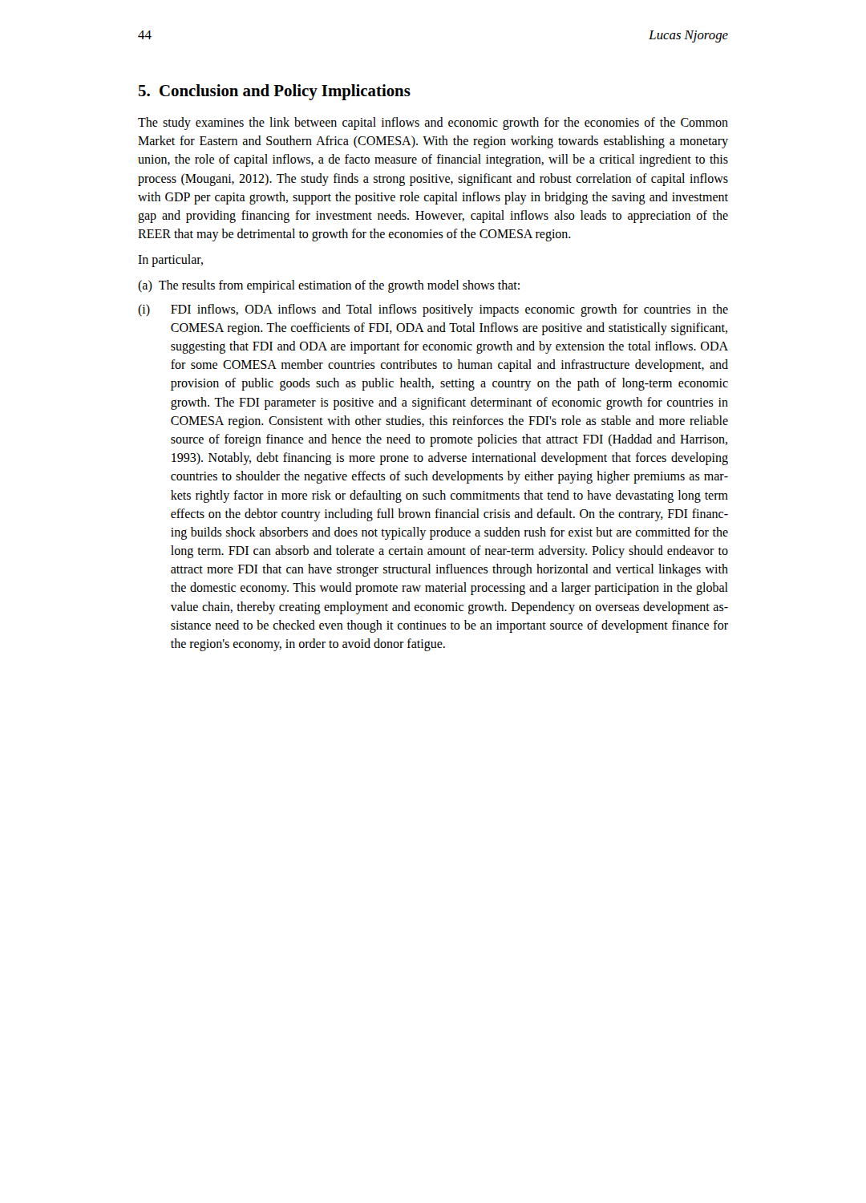44 Lucas Njoroge
5. Conclusion and Policy Implications
The study examines the link between capital inflows and economic growth for the economies of the Common Market for Eastern and Southern Africa (COMESA). With the region working towards establishing a monetary union, the role of capital inflows, a de facto measure of financial integration, will be a critical ingredient to this process (Mougani, 2012). The study finds a strong positive, significant and robust correlation of capital inflows with GDP per capita growth, support the positive role capital inflows play in bridging the saving and investment gap and providing financing for investment needs. However, capital inflows also leads to appreciation of the REER that may be detrimental to growth for the economies of the COMESA region.
In particular,
(a) The results from empirical estimation of the growth model shows that:
(i) FDI inflows, ODA inflows and Total inflows positively impacts economic growth for countries in the COMESA region. The coefficients of FDI, ODA and Total Inflows are positive and statistically significant, suggesting that FDI and ODA are important for economic growth and by extension the total inflows. ODA for some COMESA member countries contributes to human capital and infrastructure development, and provision of public goods such as public health, setting a country on the path of long-term economic growth. The FDI parameter is positive and a significant determinant of economic growth for countries in COMESA region. Consistent with other studies, this reinforces the FDI's role as stable and more reliable source of foreign finance and hence the need to promote policies that attract FDI (Haddad and Harrison, 1993). Notably, debt financing is more prone to adverse international development that forces developing countries to shoulder the negative effects of such developments by either paying higher premiums as markets rightly factor in more risk or defaulting on such commitments that tend to have devastating long term effects on the debtor country including full brown financial crisis and default. On the contrary, FDI financing builds shock absorbers and does not typically produce a sudden rush for exist but are committed for the long term. FDI can absorb and tolerate a certain amount of near-term adversity. Policy should endeavor to attract more FDI that can have stronger structural influences through horizontal and vertical linkages with the domestic economy. This would promote raw material processing and a larger participation in the global value chain, thereby creating employment and economic growth. Dependency on overseas development assistance need to be checked even though it continues to be an important source of development finance for the region's economy, in order to avoid donor fatigue.